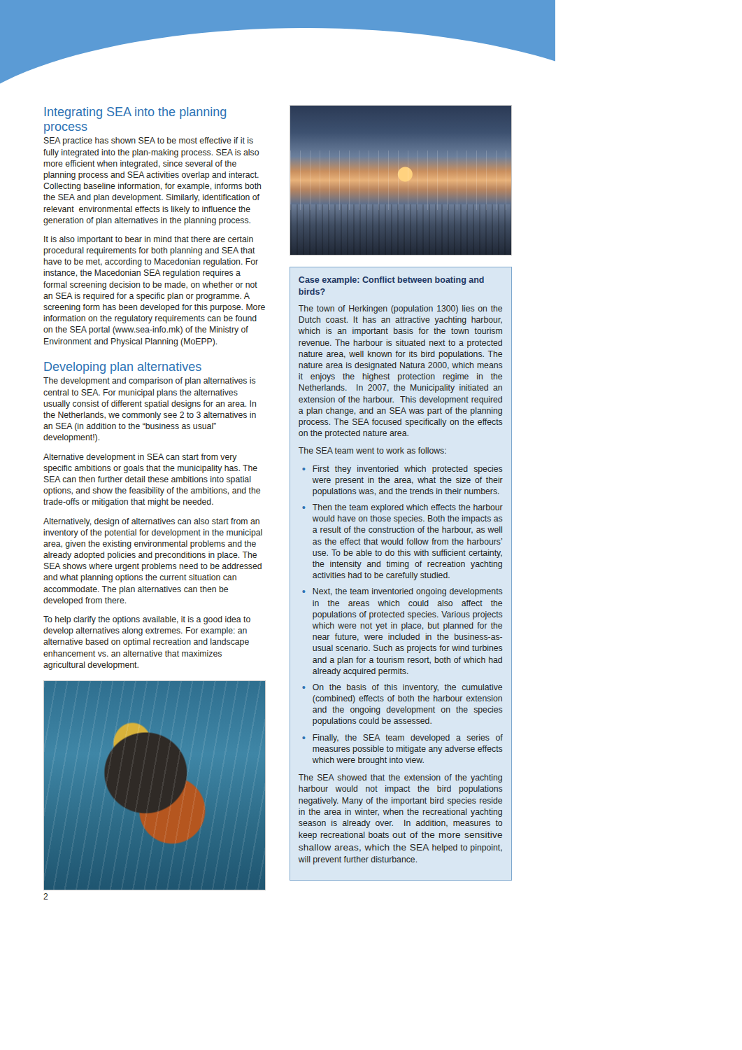Integrating SEA into the planning process
SEA practice has shown SEA to be most effective if it is fully integrated into the plan-making process. SEA is also more efficient when integrated, since several of the planning process and SEA activities overlap and interact. Collecting baseline information, for example, informs both the SEA and plan development. Similarly, identification of relevant environmental effects is likely to influence the generation of plan alternatives in the planning process.
It is also important to bear in mind that there are certain procedural requirements for both planning and SEA that have to be met, according to Macedonian regulation. For instance, the Macedonian SEA regulation requires a formal screening decision to be made, on whether or not an SEA is required for a specific plan or programme. A screening form has been developed for this purpose. More information on the regulatory requirements can be found on the SEA portal (www.sea-info.mk) of the Ministry of Environment and Physical Planning (MoEPP).
Developing plan alternatives
The development and comparison of plan alternatives is central to SEA. For municipal plans the alternatives usually consist of different spatial designs for an area. In the Netherlands, we commonly see 2 to 3 alternatives in an SEA (in addition to the “business as usual” development!).
Alternative development in SEA can start from very specific ambitions or goals that the municipality has. The SEA can then further detail these ambitions into spatial options, and show the feasibility of the ambitions, and the trade-offs or mitigation that might be needed.
Alternatively, design of alternatives can also start from an inventory of the potential for development in the municipal area, given the existing environmental problems and the already adopted policies and preconditions in place. The SEA shows where urgent problems need to be addressed and what planning options the current situation can accommodate. The plan alternatives can then be developed from there.
To help clarify the options available, it is a good idea to develop alternatives along extremes. For example: an alternative based on optimal recreation and landscape enhancement vs. an alternative that maximizes agricultural development.
Case example: Conflict between boating and birds?
The town of Herkingen (population 1300) lies on the Dutch coast. It has an attractive yachting harbour, which is an important basis for the town tourism revenue. The harbour is situated next to a protected nature area, well known for its bird populations. The nature area is designated Natura 2000, which means it enjoys the highest protection regime in the Netherlands. In 2007, the Municipality initiated an extension of the harbour. This development required a plan change, and an SEA was part of the planning process. The SEA focused specifically on the effects on the protected nature area.
The SEA team went to work as follows:
First they inventoried which protected species were present in the area, what the size of their populations was, and the trends in their numbers.
Then the team explored which effects the harbour would have on those species. Both the impacts as a result of the construction of the harbour, as well as the effect that would follow from the harbours’ use. To be able to do this with sufficient certainty, the intensity and timing of recreation yachting activities had to be carefully studied.
Next, the team inventoried ongoing developments in the areas which could also affect the populations of protected species. Various projects which were not yet in place, but planned for the near future, were included in the business-as-usual scenario. Such as projects for wind turbines and a plan for a tourism resort, both of which had already acquired permits.
On the basis of this inventory, the cumulative (combined) effects of both the harbour extension and the ongoing development on the species populations could be assessed.
Finally, the SEA team developed a series of measures possible to mitigate any adverse effects which were brought into view.
The SEA showed that the extension of the yachting harbour would not impact the bird populations negatively. Many of the important bird species reside in the area in winter, when the recreational yachting season is already over. In addition, measures to keep recreational boats out of the more sensitive shallow areas, which the SEA helped to pinpoint, will prevent further disturbance.
2